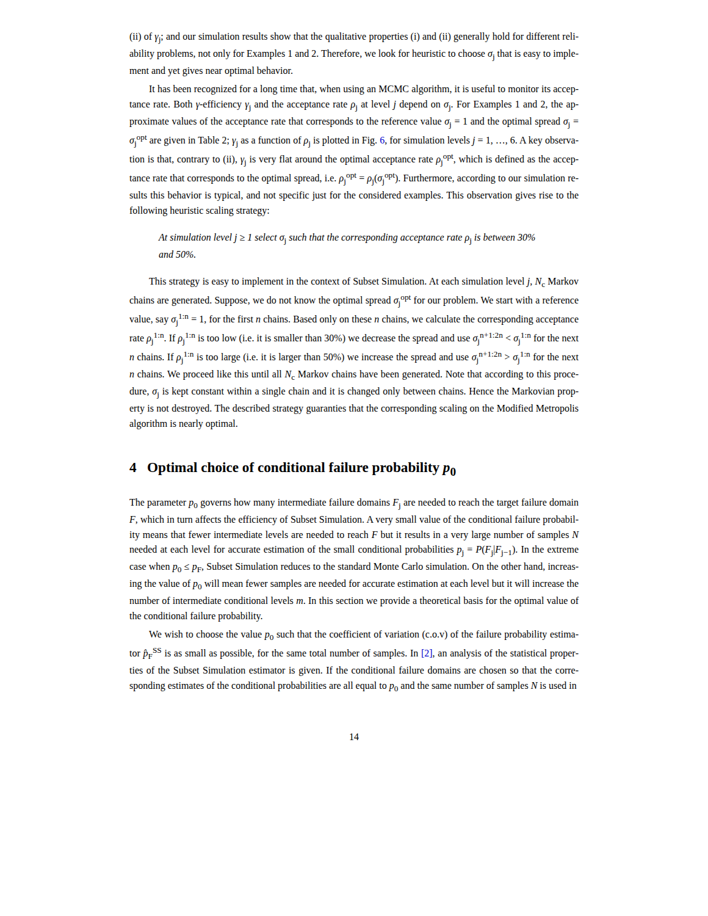(ii) of γj; and our simulation results show that the qualitative properties (i) and (ii) generally hold for different reliability problems, not only for Examples 1 and 2. Therefore, we look for heuristic to choose σj that is easy to implement and yet gives near optimal behavior.
It has been recognized for a long time that, when using an MCMC algorithm, it is useful to monitor its acceptance rate. Both γ-efficiency γj and the acceptance rate ρj at level j depend on σj. For Examples 1 and 2, the approximate values of the acceptance rate that corresponds to the reference value σj = 1 and the optimal spread σj = σjopt are given in Table 2; γj as a function of ρj is plotted in Fig. 6, for simulation levels j = 1, …, 6. A key observation is that, contrary to (ii), γj is very flat around the optimal acceptance rate ρjopt, which is defined as the acceptance rate that corresponds to the optimal spread, i.e. ρjopt = ρj(σjopt). Furthermore, according to our simulation results this behavior is typical, and not specific just for the considered examples. This observation gives rise to the following heuristic scaling strategy:
At simulation level j ≥ 1 select σj such that the corresponding acceptance rate ρj is between 30% and 50%.
This strategy is easy to implement in the context of Subset Simulation. At each simulation level j, Nc Markov chains are generated. Suppose, we do not know the optimal spread σjopt for our problem. We start with a reference value, say σj1:n = 1, for the first n chains. Based only on these n chains, we calculate the corresponding acceptance rate ρj1:n. If ρj1:n is too low (i.e. it is smaller than 30%) we decrease the spread and use σjn+1:2n < σj1:n for the next n chains. If ρj1:n is too large (i.e. it is larger than 50%) we increase the spread and use σjn+1:2n > σj1:n for the next n chains. We proceed like this until all Nc Markov chains have been generated. Note that according to this procedure, σj is kept constant within a single chain and it is changed only between chains. Hence the Markovian property is not destroyed. The described strategy guaranties that the corresponding scaling on the Modified Metropolis algorithm is nearly optimal.
4 Optimal choice of conditional failure probability p0
The parameter p0 governs how many intermediate failure domains Fj are needed to reach the target failure domain F, which in turn affects the efficiency of Subset Simulation. A very small value of the conditional failure probability means that fewer intermediate levels are needed to reach F but it results in a very large number of samples N needed at each level for accurate estimation of the small conditional probabilities pj = P(Fj|Fj−1). In the extreme case when p0 ≤ pF, Subset Simulation reduces to the standard Monte Carlo simulation. On the other hand, increasing the value of p0 will mean fewer samples are needed for accurate estimation at each level but it will increase the number of intermediate conditional levels m. In this section we provide a theoretical basis for the optimal value of the conditional failure probability.
We wish to choose the value p0 such that the coefficient of variation (c.o.v) of the failure probability estimator p̂FSS is as small as possible, for the same total number of samples. In [2], an analysis of the statistical properties of the Subset Simulation estimator is given. If the conditional failure domains are chosen so that the corresponding estimates of the conditional probabilities are all equal to p0 and the same number of samples N is used in
14